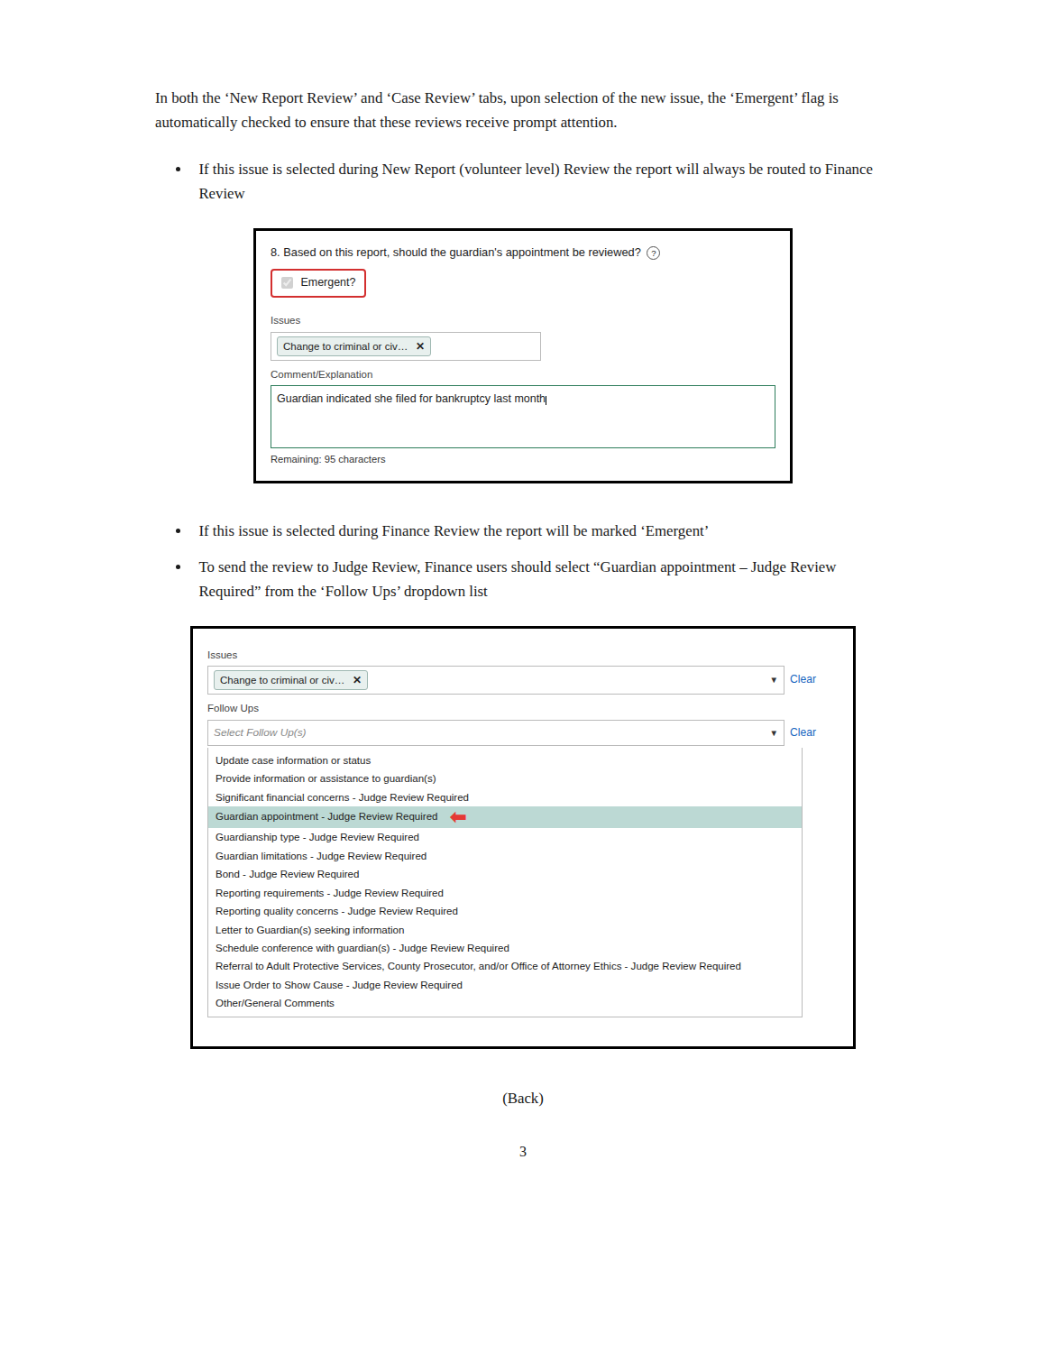In both the ‘New Report Review’ and ‘Case Review’ tabs, upon selection of the new issue, the ‘Emergent’ flag is automatically checked to ensure that these reviews receive prompt attention.
If this issue is selected during New Report (volunteer level) Review the report will always be routed to Finance Review
8. Based on this report, should the guardian's appointment be reviewed? ?
Emergent?
Issues
Change to criminal or civ… ✕
Comment/Explanation
Guardian indicated she filed for bankruptcy last month
Remaining: 95 characters
If this issue is selected during Finance Review the report will be marked ‘Emergent’
To send the review to Judge Review, Finance users should select “Guardian appointment – Judge Review Required” from the ‘Follow Ups’ dropdown list
Issues
Change to criminal or civ… ✕ ▼
Clear
Follow Ups
Select Follow Up(s) ▼
Clear
Update case information or status
Provide information or assistance to guardian(s)
Significant financial concerns - Judge Review Required
Guardian appointment - Judge Review Required ⬅
Guardianship type - Judge Review Required
Guardian limitations - Judge Review Required
Bond - Judge Review Required
Reporting requirements - Judge Review Required
Reporting quality concerns - Judge Review Required
Letter to Guardian(s) seeking information
Schedule conference with guardian(s) - Judge Review Required
Referral to Adult Protective Services, County Prosecutor, and/or Office of Attorney Ethics - Judge Review Required
Issue Order to Show Cause - Judge Review Required
Other/General Comments
(Back)
3